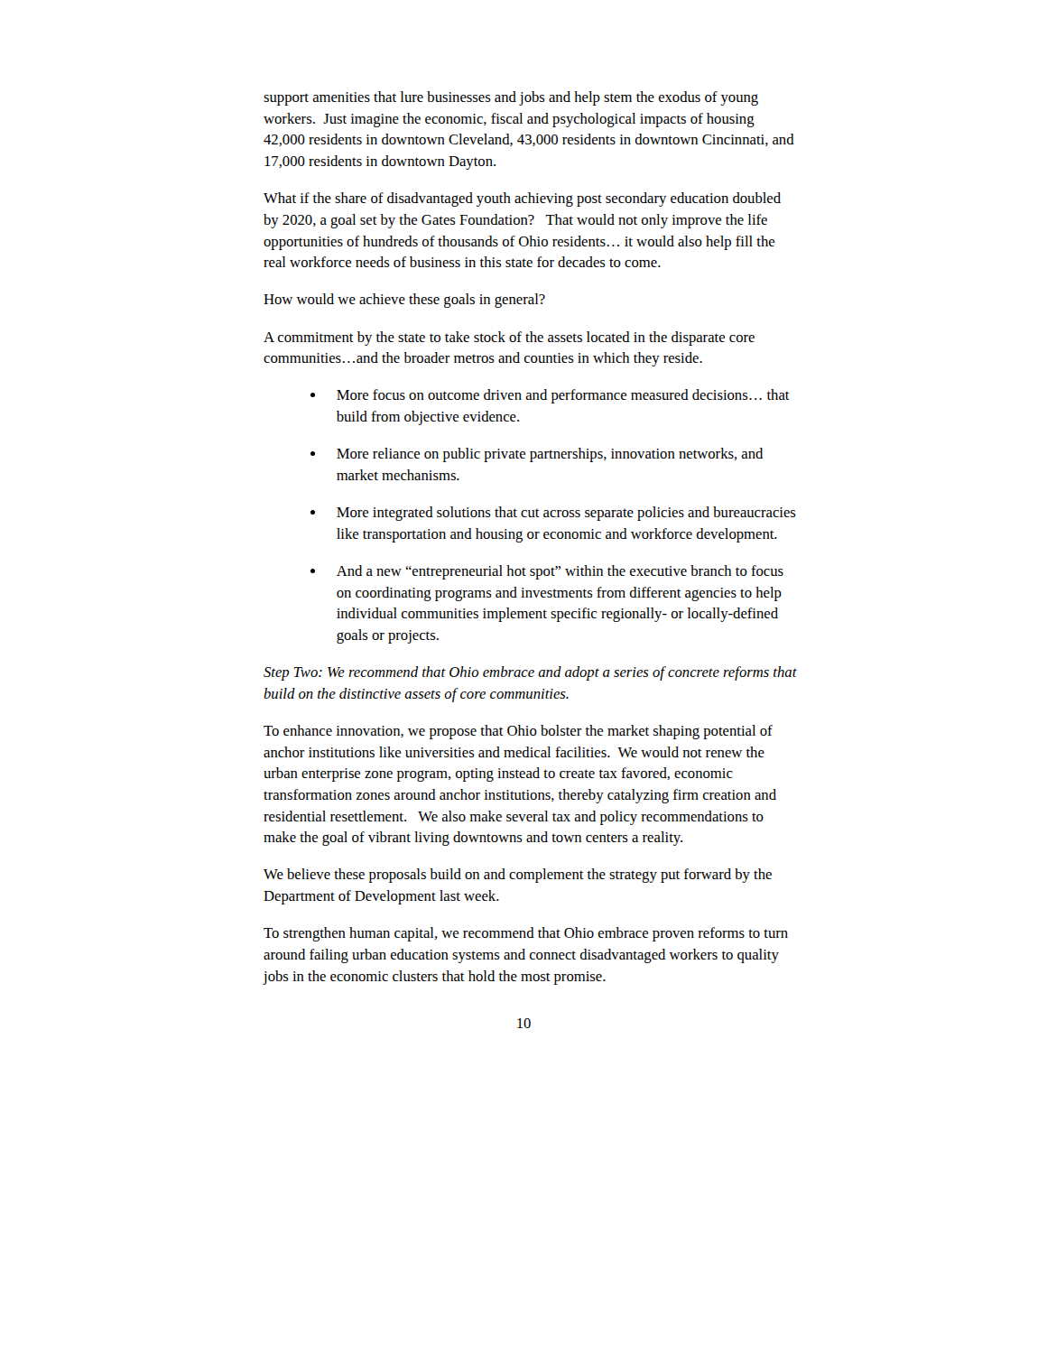support amenities that lure businesses and jobs and help stem the exodus of young workers. Just imagine the economic, fiscal and psychological impacts of housing 42,000 residents in downtown Cleveland, 43,000 residents in downtown Cincinnati, and 17,000 residents in downtown Dayton.
What if the share of disadvantaged youth achieving post secondary education doubled by 2020, a goal set by the Gates Foundation? That would not only improve the life opportunities of hundreds of thousands of Ohio residents… it would also help fill the real workforce needs of business in this state for decades to come.
How would we achieve these goals in general?
A commitment by the state to take stock of the assets located in the disparate core communities…and the broader metros and counties in which they reside.
More focus on outcome driven and performance measured decisions… that build from objective evidence.
More reliance on public private partnerships, innovation networks, and market mechanisms.
More integrated solutions that cut across separate policies and bureaucracies like transportation and housing or economic and workforce development.
And a new “entrepreneurial hot spot” within the executive branch to focus on coordinating programs and investments from different agencies to help individual communities implement specific regionally- or locally-defined goals or projects.
Step Two: We recommend that Ohio embrace and adopt a series of concrete reforms that build on the distinctive assets of core communities.
To enhance innovation, we propose that Ohio bolster the market shaping potential of anchor institutions like universities and medical facilities. We would not renew the urban enterprise zone program, opting instead to create tax favored, economic transformation zones around anchor institutions, thereby catalyzing firm creation and residential resettlement. We also make several tax and policy recommendations to make the goal of vibrant living downtowns and town centers a reality.
We believe these proposals build on and complement the strategy put forward by the Department of Development last week.
To strengthen human capital, we recommend that Ohio embrace proven reforms to turn around failing urban education systems and connect disadvantaged workers to quality jobs in the economic clusters that hold the most promise.
10